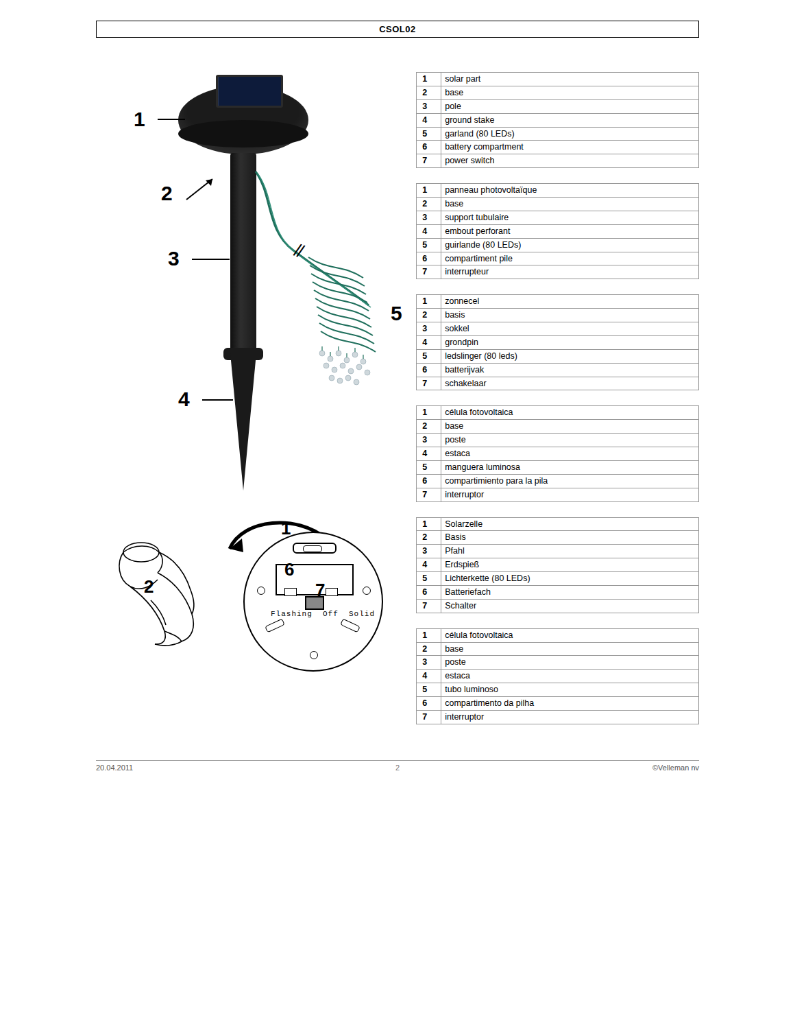CSOL02
//
1
2
3
4
5
Flashing Off Solid
1
2
6
7
| 1 | solar part |
| 2 | base |
| 3 | pole |
| 4 | ground stake |
| 5 | garland (80 LEDs) |
| 6 | battery compartment |
| 7 | power switch |
| 1 | panneau photovoltaïque |
| 2 | base |
| 3 | support tubulaire |
| 4 | embout perforant |
| 5 | guirlande (80 LEDs) |
| 6 | compartiment pile |
| 7 | interrupteur |
| 1 | zonnecel |
| 2 | basis |
| 3 | sokkel |
| 4 | grondpin |
| 5 | ledslinger (80 leds) |
| 6 | batterijvak |
| 7 | schakelaar |
| 1 | célula fotovoltaica |
| 2 | base |
| 3 | poste |
| 4 | estaca |
| 5 | manguera luminosa |
| 6 | compartimiento para la pila |
| 7 | interruptor |
| 1 | Solarzelle |
| 2 | Basis |
| 3 | Pfahl |
| 4 | Erdspieß |
| 5 | Lichterkette (80 LEDs) |
| 6 | Batteriefach |
| 7 | Schalter |
| 1 | célula fotovoltaica |
| 2 | base |
| 3 | poste |
| 4 | estaca |
| 5 | tubo luminoso |
| 6 | compartimento da pilha |
| 7 | interruptor |
20.04.2011
2
©Velleman nv